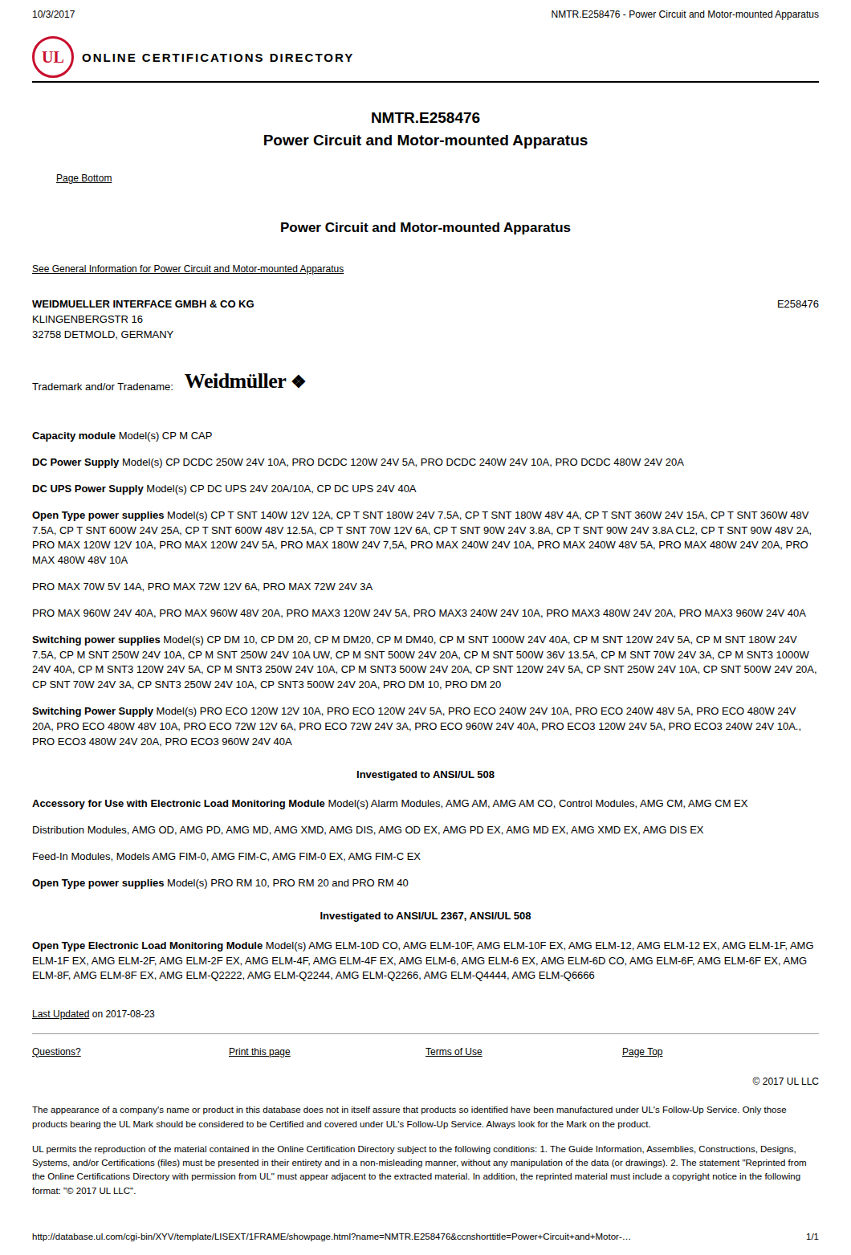10/3/2017 NMTR.E258476 - Power Circuit and Motor-mounted Apparatus
UL
ONLINE CERTIFICATIONS DIRECTORY
NMTR.E258476Power Circuit and Motor-mounted Apparatus
Page Bottom
Power Circuit and Motor-mounted Apparatus
See General Information for Power Circuit and Motor-mounted Apparatus
WEIDMUELLER INTERFACE GMBH & CO KG
KLINGENBERGSTR 16
32758 DETMOLD, GERMANY
E258476
Trademark and/or Tradename:
Weidmüller❖
Capacity module Model(s) CP M CAP
DC Power Supply Model(s) CP DCDC 250W 24V 10A, PRO DCDC 120W 24V 5A, PRO DCDC 240W 24V 10A, PRO DCDC 480W 24V 20A
DC UPS Power Supply Model(s) CP DC UPS 24V 20A/10A, CP DC UPS 24V 40A
Open Type power supplies Model(s) CP T SNT 140W 12V 12A, CP T SNT 180W 24V 7.5A, CP T SNT 180W 48V 4A, CP T SNT 360W 24V 15A, CP T SNT 360W 48V 7.5A, CP T SNT 600W 24V 25A, CP T SNT 600W 48V 12.5A, CP T SNT 70W 12V 6A, CP T SNT 90W 24V 3.8A, CP T SNT 90W 24V 3.8A CL2, CP T SNT 90W 48V 2A, PRO MAX 120W 12V 10A, PRO MAX 120W 24V 5A, PRO MAX 180W 24V 7,5A, PRO MAX 240W 24V 10A, PRO MAX 240W 48V 5A, PRO MAX 480W 24V 20A, PRO MAX 480W 48V 10A
PRO MAX 70W 5V 14A, PRO MAX 72W 12V 6A, PRO MAX 72W 24V 3A
PRO MAX 960W 24V 40A, PRO MAX 960W 48V 20A, PRO MAX3 120W 24V 5A, PRO MAX3 240W 24V 10A, PRO MAX3 480W 24V 20A, PRO MAX3 960W 24V 40A
Switching power supplies Model(s) CP DM 10, CP DM 20, CP M DM20, CP M DM40, CP M SNT 1000W 24V 40A, CP M SNT 120W 24V 5A, CP M SNT 180W 24V 7.5A, CP M SNT 250W 24V 10A, CP M SNT 250W 24V 10A UW, CP M SNT 500W 24V 20A, CP M SNT 500W 36V 13.5A, CP M SNT 70W 24V 3A, CP M SNT3 1000W 24V 40A, CP M SNT3 120W 24V 5A, CP M SNT3 250W 24V 10A, CP M SNT3 500W 24V 20A, CP SNT 120W 24V 5A, CP SNT 250W 24V 10A, CP SNT 500W 24V 20A, CP SNT 70W 24V 3A, CP SNT3 250W 24V 10A, CP SNT3 500W 24V 20A, PRO DM 10, PRO DM 20
Switching Power Supply Model(s) PRO ECO 120W 12V 10A, PRO ECO 120W 24V 5A, PRO ECO 240W 24V 10A, PRO ECO 240W 48V 5A, PRO ECO 480W 24V 20A, PRO ECO 480W 48V 10A, PRO ECO 72W 12V 6A, PRO ECO 72W 24V 3A, PRO ECO 960W 24V 40A, PRO ECO3 120W 24V 5A, PRO ECO3 240W 24V 10A., PRO ECO3 480W 24V 20A, PRO ECO3 960W 24V 40A
Investigated to ANSI/UL 508
Accessory for Use with Electronic Load Monitoring Module Model(s) Alarm Modules, AMG AM, AMG AM CO, Control Modules, AMG CM, AMG CM EX
Distribution Modules, AMG OD, AMG PD, AMG MD, AMG XMD, AMG DIS, AMG OD EX, AMG PD EX, AMG MD EX, AMG XMD EX, AMG DIS EX
Feed-In Modules, Models AMG FIM-0, AMG FIM-C, AMG FIM-0 EX, AMG FIM-C EX
Open Type power supplies Model(s) PRO RM 10, PRO RM 20 and PRO RM 40
Investigated to ANSI/UL 2367, ANSI/UL 508
Open Type Electronic Load Monitoring Module Model(s) AMG ELM-10D CO, AMG ELM-10F, AMG ELM-10F EX, AMG ELM-12, AMG ELM-12 EX, AMG ELM-1F, AMG ELM-1F EX, AMG ELM-2F, AMG ELM-2F EX, AMG ELM-4F, AMG ELM-4F EX, AMG ELM-6, AMG ELM-6 EX, AMG ELM-6D CO, AMG ELM-6F, AMG ELM-6F EX, AMG ELM-8F, AMG ELM-8F EX, AMG ELM-Q2222, AMG ELM-Q2244, AMG ELM-Q2266, AMG ELM-Q4444, AMG ELM-Q6666
Last Updated on 2017-08-23
Questions? Print this page Terms of Use Page Top
© 2017 UL LLC
The appearance of a company's name or product in this database does not in itself assure that products so identified have been manufactured under UL's Follow-Up Service. Only those products bearing the UL Mark should be considered to be Certified and covered under UL's Follow-Up Service. Always look for the Mark on the product.
UL permits the reproduction of the material contained in the Online Certification Directory subject to the following conditions: 1. The Guide Information, Assemblies, Constructions, Designs, Systems, and/or Certifications (files) must be presented in their entirety and in a non-misleading manner, without any manipulation of the data (or drawings). 2. The statement "Reprinted from the Online Certifications Directory with permission from UL" must appear adjacent to the extracted material. In addition, the reprinted material must include a copyright notice in the following format: "© 2017 UL LLC".
http://database.ul.com/cgi-bin/XYV/template/LISEXT/1FRAME/showpage.html?name=NMTR.E258476&ccnshorttitle=Power+Circuit+and+Motor-… 1/1